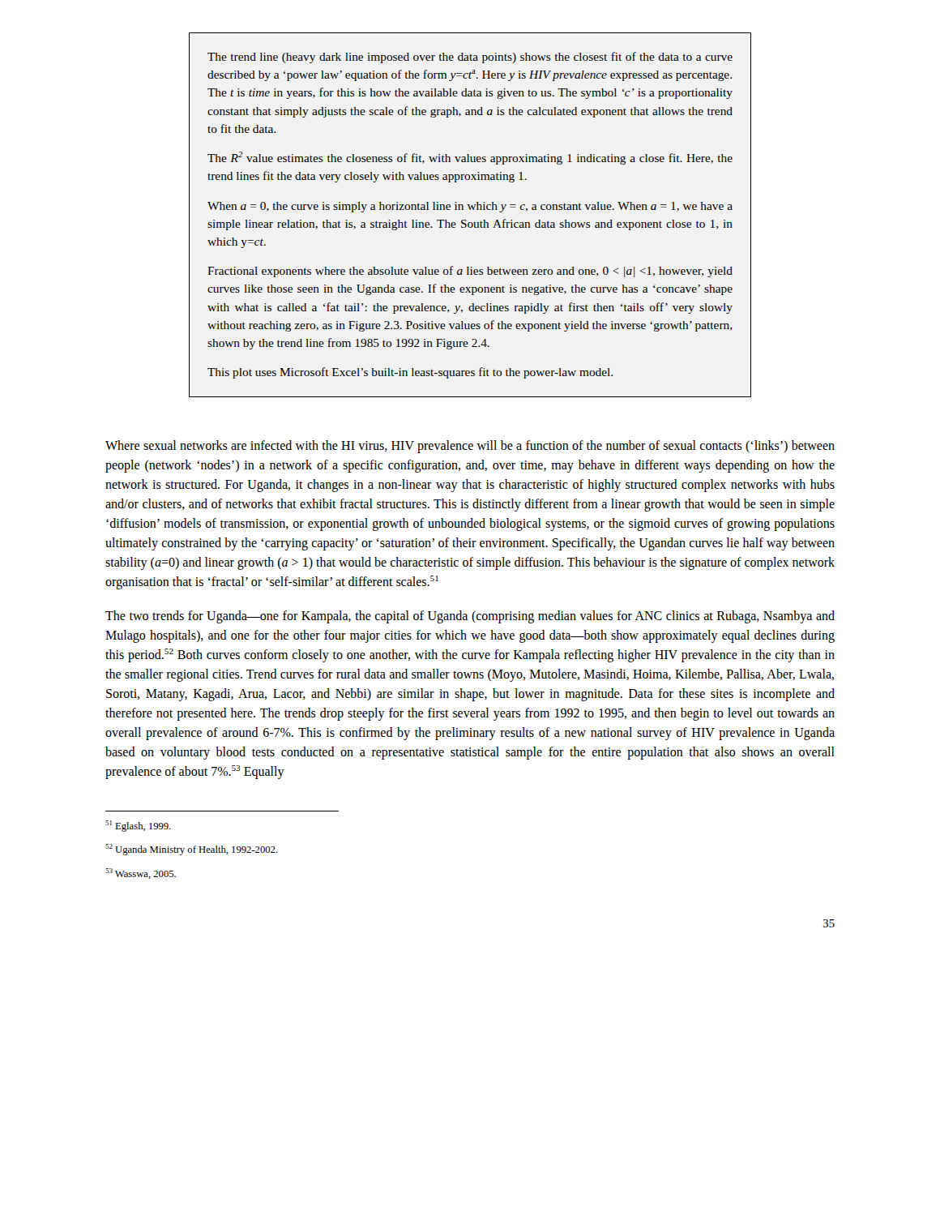The trend line (heavy dark line imposed over the data points) shows the closest fit of the data to a curve described by a ‘power law’ equation of the form y=cta. Here y is HIV prevalence expressed as percentage. The t is time in years, for this is how the available data is given to us. The symbol ‘c’ is a proportionality constant that simply adjusts the scale of the graph, and a is the calculated exponent that allows the trend to fit the data.
The R2 value estimates the closeness of fit, with values approximating 1 indicating a close fit. Here, the trend lines fit the data very closely with values approximating 1.
When a = 0, the curve is simply a horizontal line in which y = c, a constant value. When a = 1, we have a simple linear relation, that is, a straight line. The South African data shows and exponent close to 1, in which y=ct.
Fractional exponents where the absolute value of a lies between zero and one, 0 < |a| <1, however, yield curves like those seen in the Uganda case. If the exponent is negative, the curve has a ‘concave’ shape with what is called a ‘fat tail’: the prevalence, y, declines rapidly at first then ‘tails off’ very slowly without reaching zero, as in Figure 2.3. Positive values of the exponent yield the inverse ‘growth’ pattern, shown by the trend line from 1985 to 1992 in Figure 2.4.
This plot uses Microsoft Excel’s built-in least-squares fit to the power-law model.
Where sexual networks are infected with the HI virus, HIV prevalence will be a function of the number of sexual contacts (‘links’) between people (network ‘nodes’) in a network of a specific configuration, and, over time, may behave in different ways depending on how the network is structured. For Uganda, it changes in a non-linear way that is characteristic of highly structured complex networks with hubs and/or clusters, and of networks that exhibit fractal structures. This is distinctly different from a linear growth that would be seen in simple ‘diffusion’ models of transmission, or exponential growth of unbounded biological systems, or the sigmoid curves of growing populations ultimately constrained by the ‘carrying capacity’ or ‘saturation’ of their environment. Specifically, the Ugandan curves lie half way between stability (a=0) and linear growth (a > 1) that would be characteristic of simple diffusion. This behaviour is the signature of complex network organisation that is ‘fractal’ or ‘self-similar’ at different scales.51
The two trends for Uganda—one for Kampala, the capital of Uganda (comprising median values for ANC clinics at Rubaga, Nsambya and Mulago hospitals), and one for the other four major cities for which we have good data—both show approximately equal declines during this period.52 Both curves conform closely to one another, with the curve for Kampala reflecting higher HIV prevalence in the city than in the smaller regional cities. Trend curves for rural data and smaller towns (Moyo, Mutolere, Masindi, Hoima, Kilembe, Pallisa, Aber, Lwala, Soroti, Matany, Kagadi, Arua, Lacor, and Nebbi) are similar in shape, but lower in magnitude. Data for these sites is incomplete and therefore not presented here. The trends drop steeply for the first several years from 1992 to 1995, and then begin to level out towards an overall prevalence of around 6-7%. This is confirmed by the preliminary results of a new national survey of HIV prevalence in Uganda based on voluntary blood tests conducted on a representative statistical sample for the entire population that also shows an overall prevalence of about 7%.53 Equally
51 Eglash, 1999.
52 Uganda Ministry of Health, 1992-2002.
53 Wasswa, 2005.
35